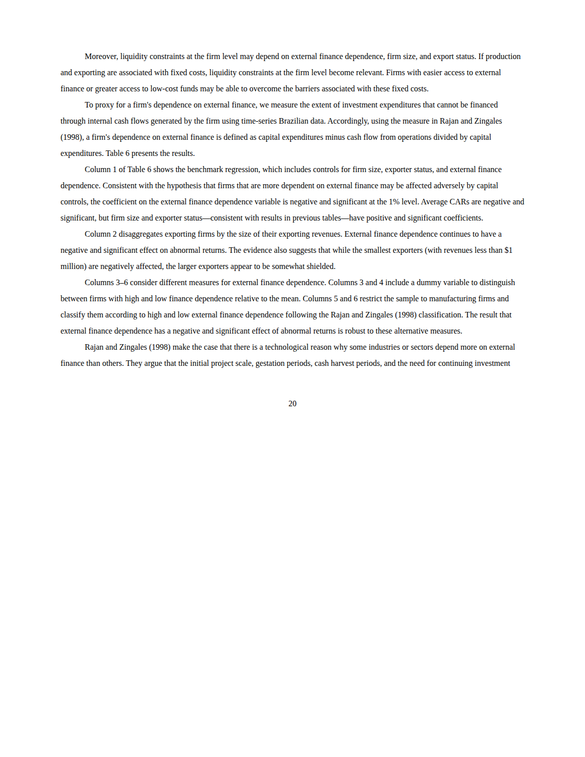Moreover, liquidity constraints at the firm level may depend on external finance dependence, firm size, and export status. If production and exporting are associated with fixed costs, liquidity constraints at the firm level become relevant. Firms with easier access to external finance or greater access to low-cost funds may be able to overcome the barriers associated with these fixed costs.
To proxy for a firm's dependence on external finance, we measure the extent of investment expenditures that cannot be financed through internal cash flows generated by the firm using time-series Brazilian data. Accordingly, using the measure in Rajan and Zingales (1998), a firm's dependence on external finance is defined as capital expenditures minus cash flow from operations divided by capital expenditures. Table 6 presents the results.
Column 1 of Table 6 shows the benchmark regression, which includes controls for firm size, exporter status, and external finance dependence. Consistent with the hypothesis that firms that are more dependent on external finance may be affected adversely by capital controls, the coefficient on the external finance dependence variable is negative and significant at the 1% level. Average CARs are negative and significant, but firm size and exporter status—consistent with results in previous tables—have positive and significant coefficients.
Column 2 disaggregates exporting firms by the size of their exporting revenues. External finance dependence continues to have a negative and significant effect on abnormal returns. The evidence also suggests that while the smallest exporters (with revenues less than $1 million) are negatively affected, the larger exporters appear to be somewhat shielded.
Columns 3–6 consider different measures for external finance dependence. Columns 3 and 4 include a dummy variable to distinguish between firms with high and low finance dependence relative to the mean. Columns 5 and 6 restrict the sample to manufacturing firms and classify them according to high and low external finance dependence following the Rajan and Zingales (1998) classification. The result that external finance dependence has a negative and significant effect of abnormal returns is robust to these alternative measures.
Rajan and Zingales (1998) make the case that there is a technological reason why some industries or sectors depend more on external finance than others. They argue that the initial project scale, gestation periods, cash harvest periods, and the need for continuing investment
20